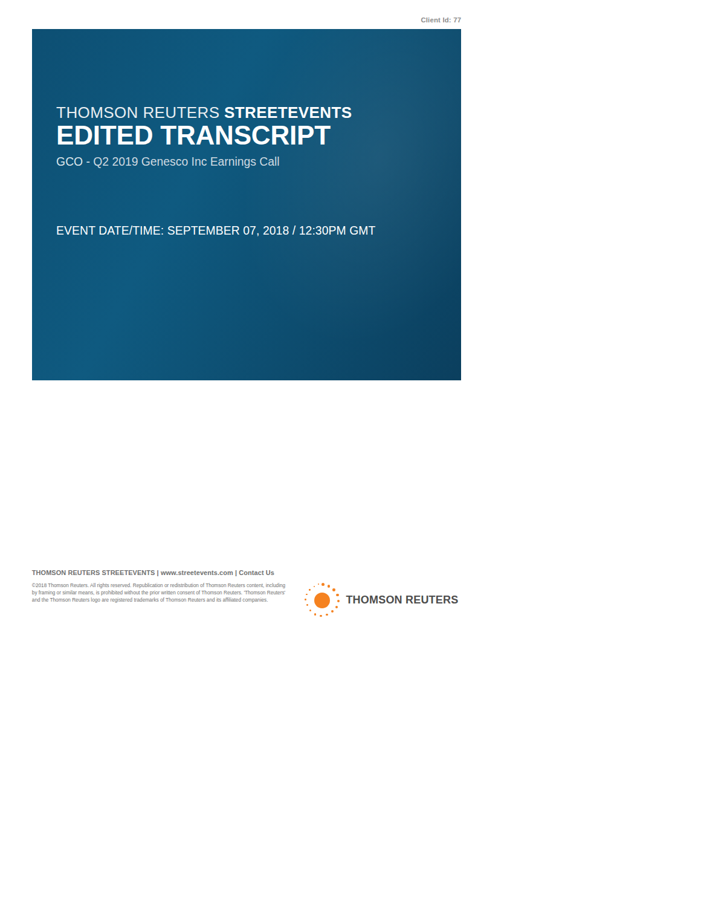Client Id: 77
THOMSON REUTERS STREETEVENTS
EDITED TRANSCRIPT
GCO - Q2 2019 Genesco Inc Earnings Call
EVENT DATE/TIME: SEPTEMBER 07, 2018 / 12:30PM GMT
THOMSON REUTERS STREETEVENTS | www.streetevents.com | Contact Us
©2018 Thomson Reuters. All rights reserved. Republication or redistribution of Thomson Reuters content, including by framing or similar means, is prohibited without the prior written consent of Thomson Reuters. 'Thomson Reuters' and the Thomson Reuters logo are registered trademarks of Thomson Reuters and its affiliated companies.
THOMSON REUTERS